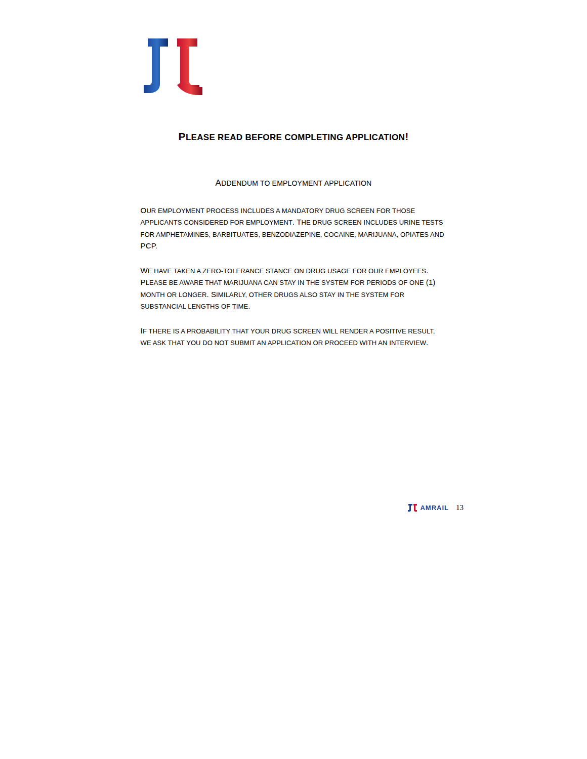PLEASE READ BEFORE COMPLETING APPLICATION!
ADDENDUM TO EMPLOYMENT APPLICATION
OUR EMPLOYMENT PROCESS INCLUDES A MANDATORY DRUG SCREEN FOR THOSE APPLICANTS CONSIDERED FOR EMPLOYMENT. THE DRUG SCREEN INCLUDES URINE TESTS FOR AMPHETAMINES, BARBITUATES, BENZODIAZEPINE, COCAINE, MARIJUANA, OPIATES AND PCP.
WE HAVE TAKEN A ZERO-TOLERANCE STANCE ON DRUG USAGE FOR OUR EMPLOYEES. PLEASE BE AWARE THAT MARIJUANA CAN STAY IN THE SYSTEM FOR PERIODS OF ONE (1) MONTH OR LONGER. SIMILARLY, OTHER DRUGS ALSO STAY IN THE SYSTEM FOR SUBSTANCIAL LENGTHS OF TIME.
IF THERE IS A PROBABILITY THAT YOUR DRUG SCREEN WILL RENDER A POSITIVE RESULT, WE ASK THAT YOU DO NOT SUBMIT AN APPLICATION OR PROCEED WITH AN INTERVIEW.
AMRAIL
13